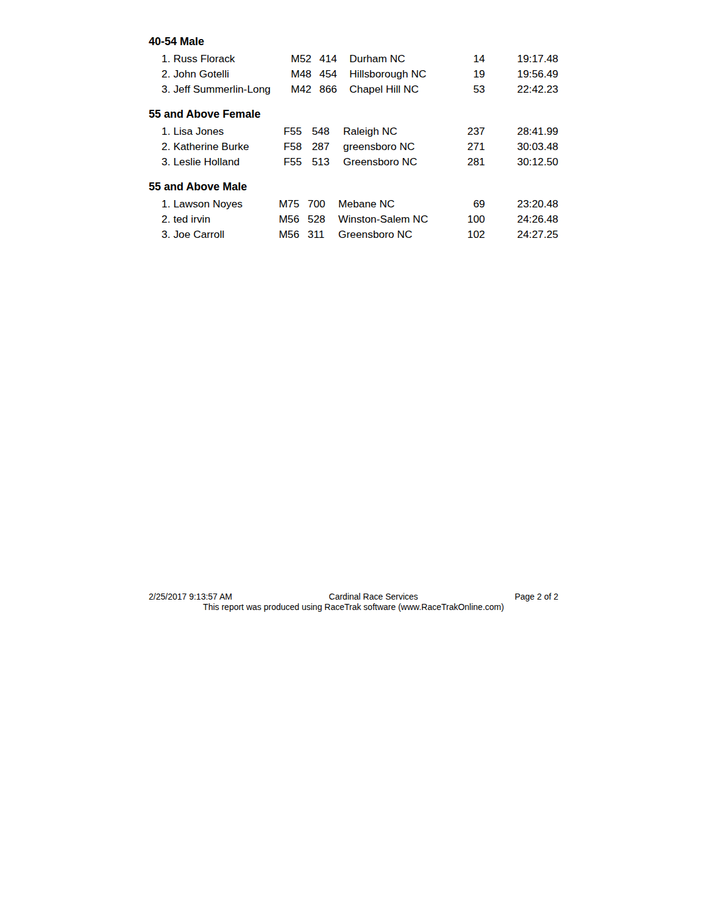40-54 Male
| 1. Russ Florack | M52 | 414 | Durham NC | 14 | 19:17.48 |
| 2. John Gotelli | M48 | 454 | Hillsborough NC | 19 | 19:56.49 |
| 3. Jeff Summerlin-Long | M42 | 866 | Chapel Hill NC | 53 | 22:42.23 |
55 and Above Female
| 1. Lisa Jones | F55 | 548 | Raleigh NC | 237 | 28:41.99 |
| 2. Katherine Burke | F58 | 287 | greensboro NC | 271 | 30:03.48 |
| 3. Leslie Holland | F55 | 513 | Greensboro NC | 281 | 30:12.50 |
55 and Above Male
| 1. Lawson Noyes | M75 | 700 | Mebane NC | 69 | 23:20.48 |
| 2. ted irvin | M56 | 528 | Winston-Salem NC | 100 | 24:26.48 |
| 3. Joe Carroll | M56 | 311 | Greensboro NC | 102 | 24:27.25 |
2/25/2017 9:13:57 AM
Cardinal Race Services
Page 2 of 2
This report was produced using RaceTrak software (www.RaceTrakOnline.com)